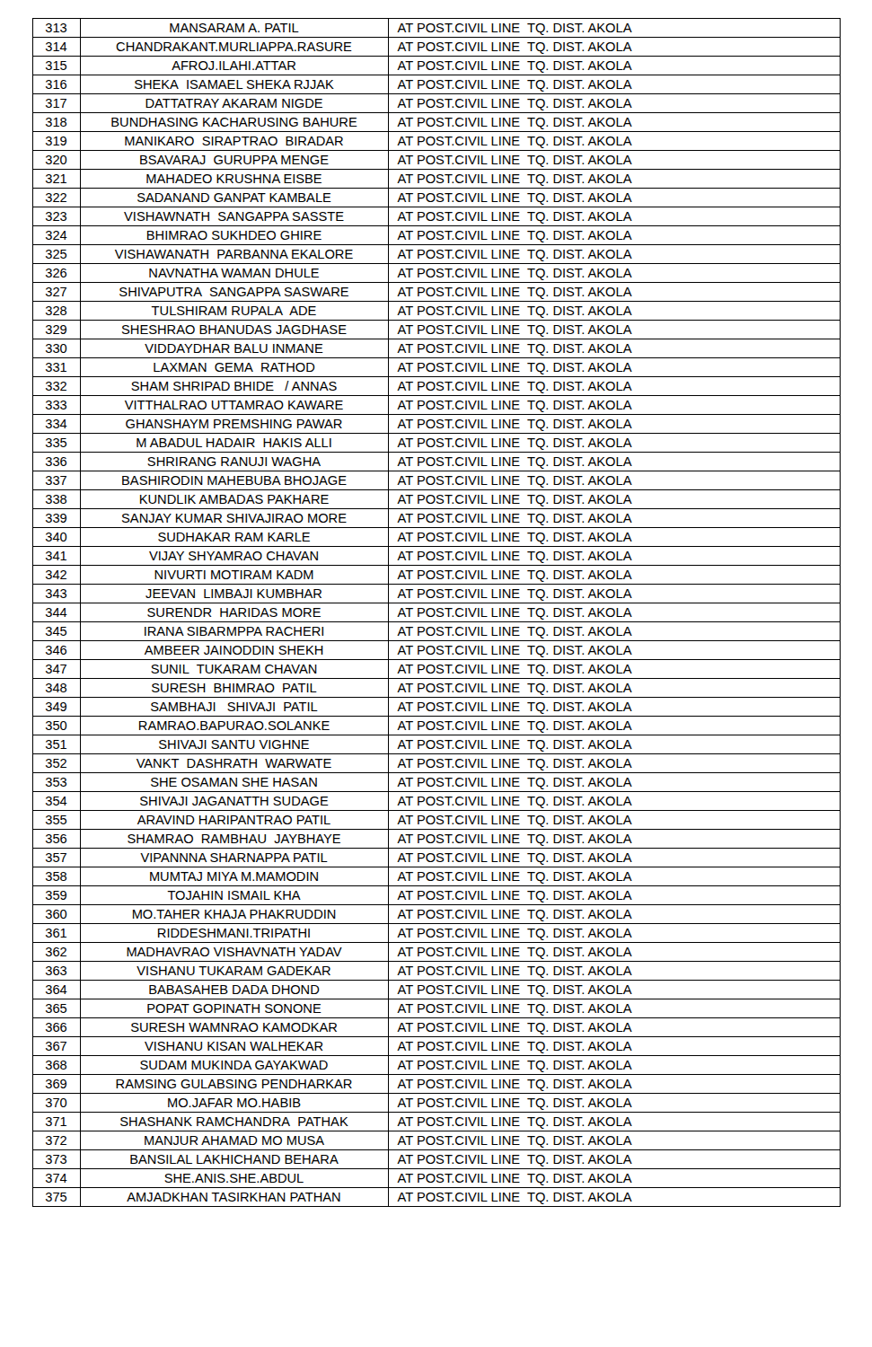| 313 | MANSARAM A. PATIL | AT POST.CIVIL LINE TQ. DIST. AKOLA |
| 314 | CHANDRAKANT.MURLIAPPA.RASURE | AT POST.CIVIL LINE TQ. DIST. AKOLA |
| 315 | AFROJ.ILAHI.ATTAR | AT POST.CIVIL LINE TQ. DIST. AKOLA |
| 316 | SHEKA ISAMAEL SHEKA RJJAK | AT POST.CIVIL LINE TQ. DIST. AKOLA |
| 317 | DATTATRAY AKARAM NIGDE | AT POST.CIVIL LINE TQ. DIST. AKOLA |
| 318 | BUNDHASING KACHARUSING BAHURE | AT POST.CIVIL LINE TQ. DIST. AKOLA |
| 319 | MANIKARO SIRAPTRAO BIRADAR | AT POST.CIVIL LINE TQ. DIST. AKOLA |
| 320 | BSAVARAJ GURUPPA MENGE | AT POST.CIVIL LINE TQ. DIST. AKOLA |
| 321 | MAHADEO KRUSHNA EISBE | AT POST.CIVIL LINE TQ. DIST. AKOLA |
| 322 | SADANAND GANPAT KAMBALE | AT POST.CIVIL LINE TQ. DIST. AKOLA |
| 323 | VISHAWNATH SANGAPPA SASSTE | AT POST.CIVIL LINE TQ. DIST. AKOLA |
| 324 | BHIMRAO SUKHDEO GHIRE | AT POST.CIVIL LINE TQ. DIST. AKOLA |
| 325 | VISHAWANATH PARBANNA EKALORE | AT POST.CIVIL LINE TQ. DIST. AKOLA |
| 326 | NAVNATHA WAMAN DHULE | AT POST.CIVIL LINE TQ. DIST. AKOLA |
| 327 | SHIVAPUTRA SANGAPPA SASWARE | AT POST.CIVIL LINE TQ. DIST. AKOLA |
| 328 | TULSHIRAM RUPALA ADE | AT POST.CIVIL LINE TQ. DIST. AKOLA |
| 329 | SHESHRAO BHANUDAS JAGDHASE | AT POST.CIVIL LINE TQ. DIST. AKOLA |
| 330 | VIDDAYDHAR BALU INMANE | AT POST.CIVIL LINE TQ. DIST. AKOLA |
| 331 | LAXMAN GEMA RATHOD | AT POST.CIVIL LINE TQ. DIST. AKOLA |
| 332 | SHAM SHRIPAD BHIDE / ANNAS | AT POST.CIVIL LINE TQ. DIST. AKOLA |
| 333 | VITTHALRAO UTTAMRAO KAWARE | AT POST.CIVIL LINE TQ. DIST. AKOLA |
| 334 | GHANSHAYM PREMSHING PAWAR | AT POST.CIVIL LINE TQ. DIST. AKOLA |
| 335 | M ABADUL HADAIR HAKIS ALLI | AT POST.CIVIL LINE TQ. DIST. AKOLA |
| 336 | SHRIRANG RANUJI WAGHA | AT POST.CIVIL LINE TQ. DIST. AKOLA |
| 337 | BASHIRODIN MAHEBUBA BHOJAGE | AT POST.CIVIL LINE TQ. DIST. AKOLA |
| 338 | KUNDLIK AMBADAS PAKHARE | AT POST.CIVIL LINE TQ. DIST. AKOLA |
| 339 | SANJAY KUMAR SHIVAJIRAO MORE | AT POST.CIVIL LINE TQ. DIST. AKOLA |
| 340 | SUDHAKAR RAM KARLE | AT POST.CIVIL LINE TQ. DIST. AKOLA |
| 341 | VIJAY SHYAMRAO CHAVAN | AT POST.CIVIL LINE TQ. DIST. AKOLA |
| 342 | NIVURTI MOTIRAM KADM | AT POST.CIVIL LINE TQ. DIST. AKOLA |
| 343 | JEEVAN LIMBAJI KUMBHAR | AT POST.CIVIL LINE TQ. DIST. AKOLA |
| 344 | SURENDR HARIDAS MORE | AT POST.CIVIL LINE TQ. DIST. AKOLA |
| 345 | IRANA SIBARMPPA RACHERI | AT POST.CIVIL LINE TQ. DIST. AKOLA |
| 346 | AMBEER JAINODDIN SHEKH | AT POST.CIVIL LINE TQ. DIST. AKOLA |
| 347 | SUNIL TUKARAM CHAVAN | AT POST.CIVIL LINE TQ. DIST. AKOLA |
| 348 | SURESH BHIMRAO PATIL | AT POST.CIVIL LINE TQ. DIST. AKOLA |
| 349 | SAMBHAJI SHIVAJI PATIL | AT POST.CIVIL LINE TQ. DIST. AKOLA |
| 350 | RAMRAO.BAPURAO.SOLANKE | AT POST.CIVIL LINE TQ. DIST. AKOLA |
| 351 | SHIVAJI SANTU VIGHNE | AT POST.CIVIL LINE TQ. DIST. AKOLA |
| 352 | VANKT DASHRATH WARWATE | AT POST.CIVIL LINE TQ. DIST. AKOLA |
| 353 | SHE OSAMAN SHE HASAN | AT POST.CIVIL LINE TQ. DIST. AKOLA |
| 354 | SHIVAJI JAGANATTH SUDAGE | AT POST.CIVIL LINE TQ. DIST. AKOLA |
| 355 | ARAVIND HARIPANTRAO PATIL | AT POST.CIVIL LINE TQ. DIST. AKOLA |
| 356 | SHAMRAO RAMBHAU JAYBHAYE | AT POST.CIVIL LINE TQ. DIST. AKOLA |
| 357 | VIPANNNA SHARNAPPA PATIL | AT POST.CIVIL LINE TQ. DIST. AKOLA |
| 358 | MUMTAJ MIYA M.MAMODIN | AT POST.CIVIL LINE TQ. DIST. AKOLA |
| 359 | TOJAHIN ISMAIL KHA | AT POST.CIVIL LINE TQ. DIST. AKOLA |
| 360 | MO.TAHER KHAJA PHAKRUDDIN | AT POST.CIVIL LINE TQ. DIST. AKOLA |
| 361 | RIDDESHMANI.TRIPATHI | AT POST.CIVIL LINE TQ. DIST. AKOLA |
| 362 | MADHAVRAO VISHAVNATH YADAV | AT POST.CIVIL LINE TQ. DIST. AKOLA |
| 363 | VISHANU TUKARAM GADEKAR | AT POST.CIVIL LINE TQ. DIST. AKOLA |
| 364 | BABASAHEB DADA DHOND | AT POST.CIVIL LINE TQ. DIST. AKOLA |
| 365 | POPAT GOPINATH SONONE | AT POST.CIVIL LINE TQ. DIST. AKOLA |
| 366 | SURESH WAMNRAO KAMODKAR | AT POST.CIVIL LINE TQ. DIST. AKOLA |
| 367 | VISHANU KISAN WALHEKAR | AT POST.CIVIL LINE TQ. DIST. AKOLA |
| 368 | SUDAM MUKINDA GAYAKWAD | AT POST.CIVIL LINE TQ. DIST. AKOLA |
| 369 | RAMSING GULABSING PENDHARKAR | AT POST.CIVIL LINE TQ. DIST. AKOLA |
| 370 | MO.JAFAR MO.HABIB | AT POST.CIVIL LINE TQ. DIST. AKOLA |
| 371 | SHASHANK RAMCHANDRA PATHAK | AT POST.CIVIL LINE TQ. DIST. AKOLA |
| 372 | MANJUR AHAMAD MO MUSA | AT POST.CIVIL LINE TQ. DIST. AKOLA |
| 373 | BANSILAL LAKHICHAND BEHARA | AT POST.CIVIL LINE TQ. DIST. AKOLA |
| 374 | SHE.ANIS.SHE.ABDUL | AT POST.CIVIL LINE TQ. DIST. AKOLA |
| 375 | AMJADKHAN TASIRKHAN PATHAN | AT POST.CIVIL LINE TQ. DIST. AKOLA |